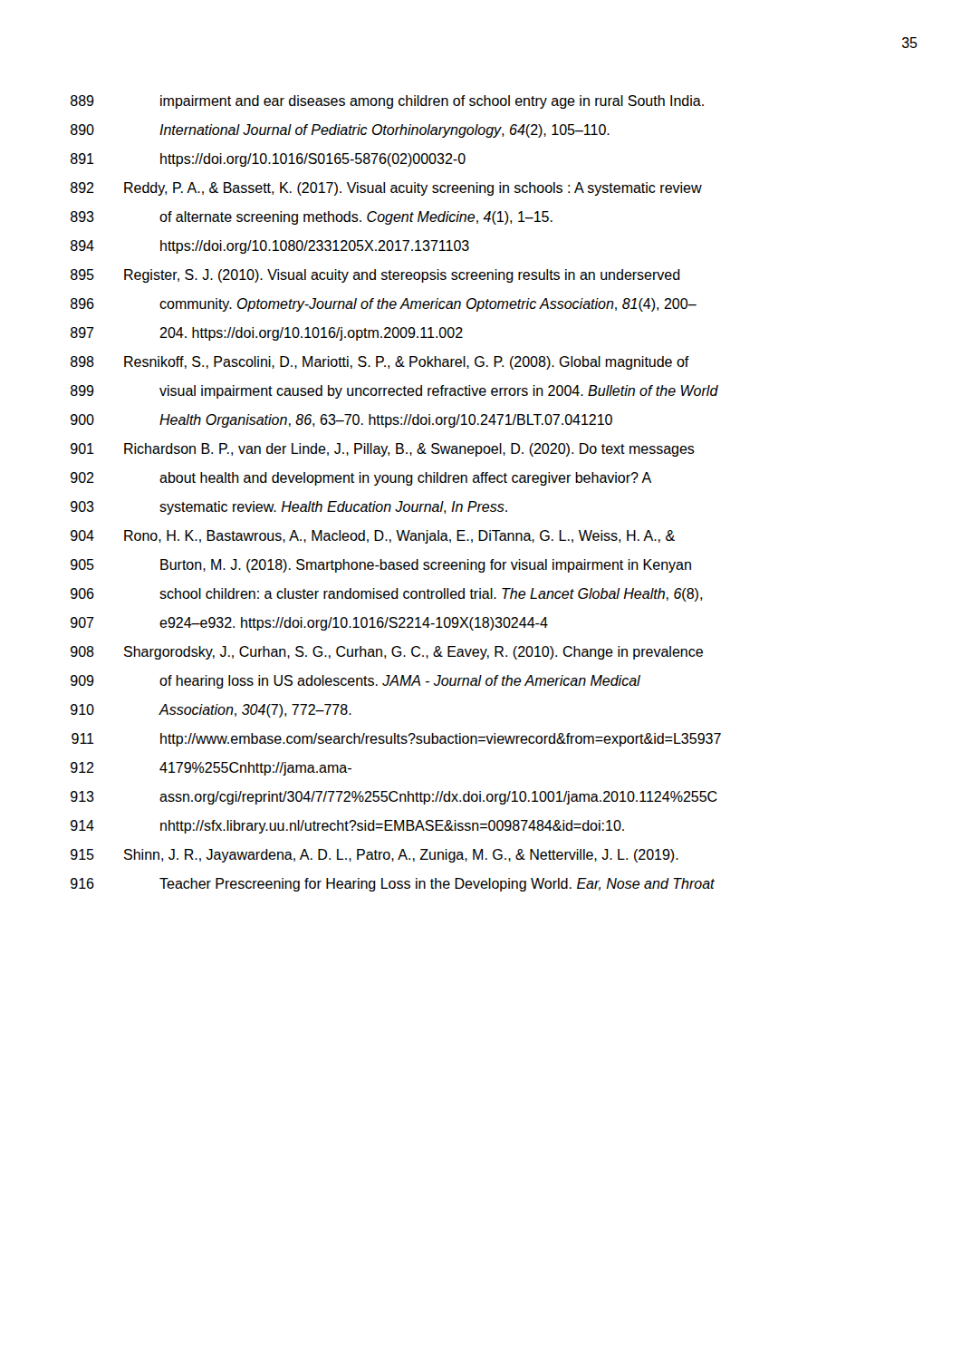35
impairment and ear diseases among children of school entry age in rural South India.
International Journal of Pediatric Otorhinolaryngology, 64(2), 105–110.
https://doi.org/10.1016/S0165-5876(02)00032-0
Reddy, P. A., & Bassett, K. (2017). Visual acuity screening in schools : A systematic review
of alternate screening methods. Cogent Medicine, 4(1), 1–15.
https://doi.org/10.1080/2331205X.2017.1371103
Register, S. J. (2010). Visual acuity and stereopsis screening results in an underserved
community. Optometry-Journal of the American Optometric Association, 81(4), 200–
204. https://doi.org/10.1016/j.optm.2009.11.002
Resnikoff, S., Pascolini, D., Mariotti, S. P., & Pokharel, G. P. (2008). Global magnitude of
visual impairment caused by uncorrected refractive errors in 2004. Bulletin of the World
Health Organisation, 86, 63–70. https://doi.org/10.2471/BLT.07.041210
Richardson B. P., van der Linde, J., Pillay, B., & Swanepoel, D. (2020). Do text messages
about health and development in young children affect caregiver behavior? A
systematic review. Health Education Journal, In Press.
Rono, H. K., Bastawrous, A., Macleod, D., Wanjala, E., DiTanna, G. L., Weiss, H. A., &
Burton, M. J. (2018). Smartphone-based screening for visual impairment in Kenyan
school children: a cluster randomised controlled trial. The Lancet Global Health, 6(8),
e924–e932. https://doi.org/10.1016/S2214-109X(18)30244-4
Shargorodsky, J., Curhan, S. G., Curhan, G. C., & Eavey, R. (2010). Change in prevalence
of hearing loss in US adolescents. JAMA - Journal of the American Medical
Association, 304(7), 772–778.
http://www.embase.com/search/results?subaction=viewrecord&from=export&id=L35937
4179%255Cnhttp://jama.ama-
assn.org/cgi/reprint/304/7/772%255Cnhttp://dx.doi.org/10.1001/jama.2010.1124%255C
nhttp://sfx.library.uu.nl/utrecht?sid=EMBASE&issn=00987484&id=doi:10.
Shinn, J. R., Jayawardena, A. D. L., Patro, A., Zuniga, M. G., & Netterville, J. L. (2019).
Teacher Prescreening for Hearing Loss in the Developing World. Ear, Nose and Throat